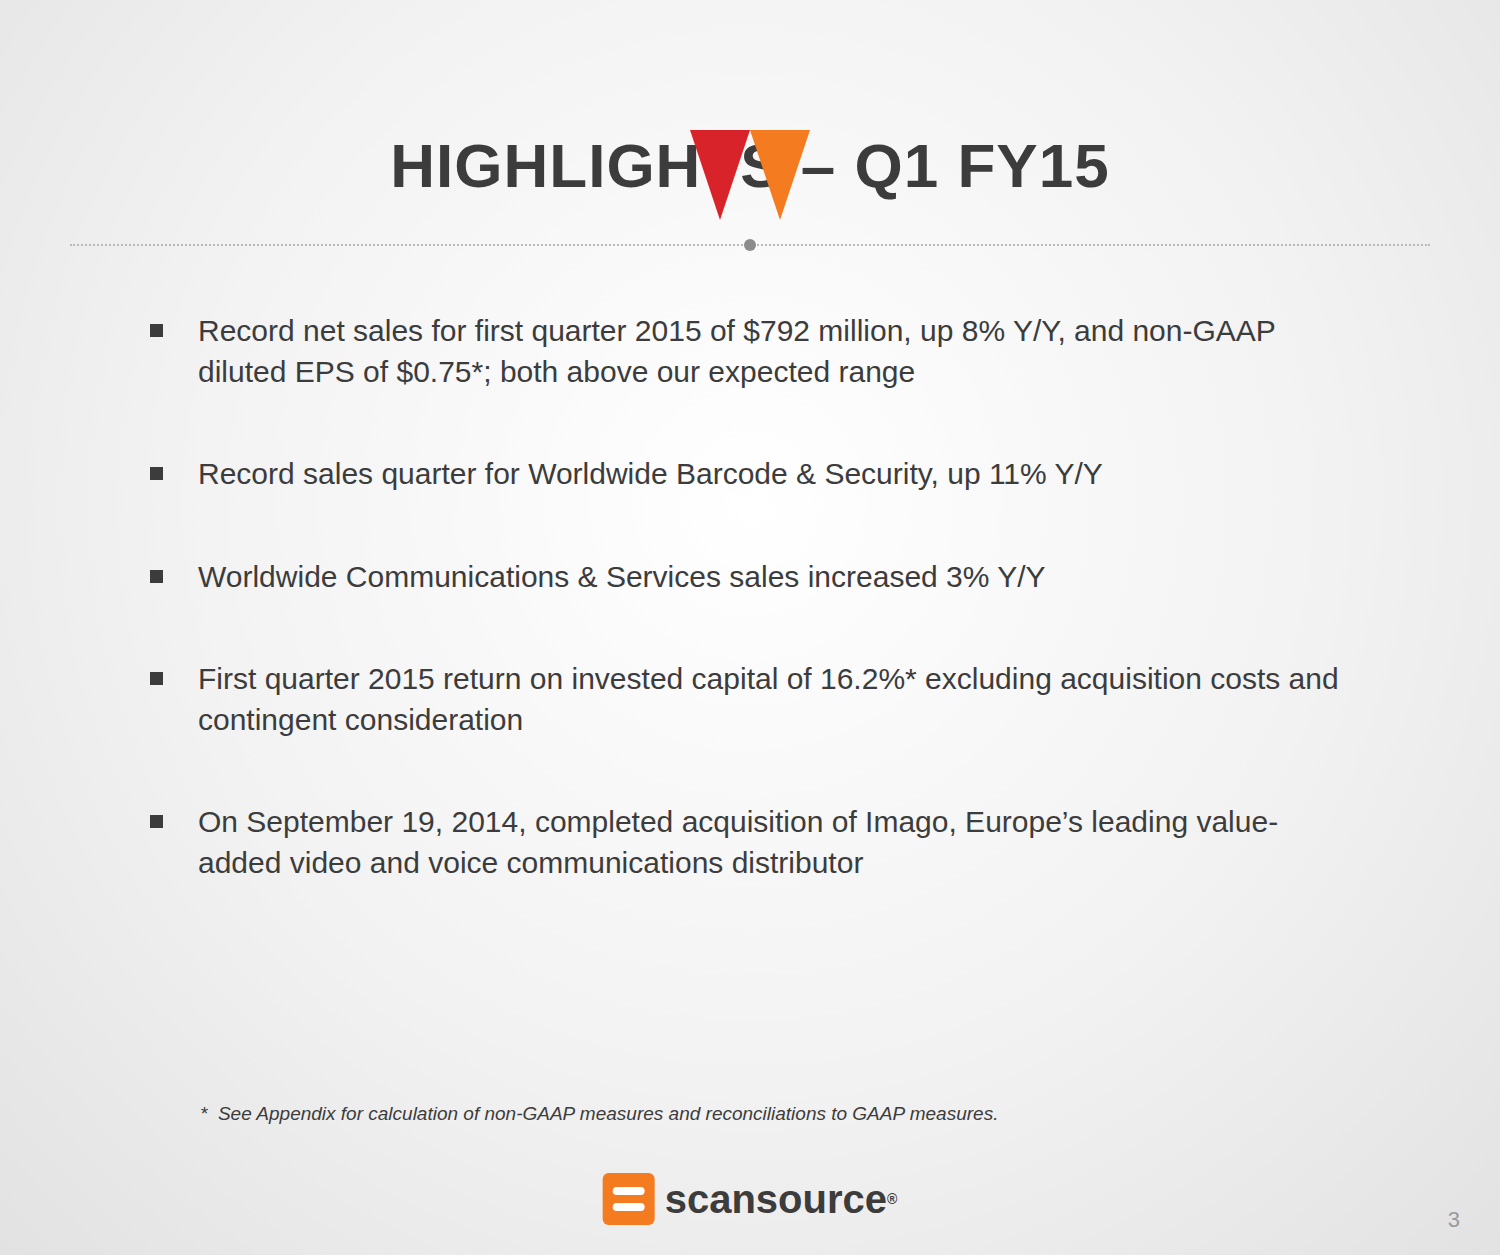HIGHLIGHTS – Q1 FY15
Record net sales for first quarter 2015 of $792 million, up 8% Y/Y, and non-GAAP diluted EPS of $0.75*; both above our expected range
Record sales quarter for Worldwide Barcode & Security, up 11% Y/Y
Worldwide Communications & Services sales increased 3% Y/Y
First quarter 2015 return on invested capital of 16.2%* excluding acquisition costs and contingent consideration
On September 19, 2014, completed acquisition of Imago, Europe’s leading value-added video and voice communications distributor
* See Appendix for calculation of non-GAAP measures and reconciliations to GAAP measures.
scansource®
3